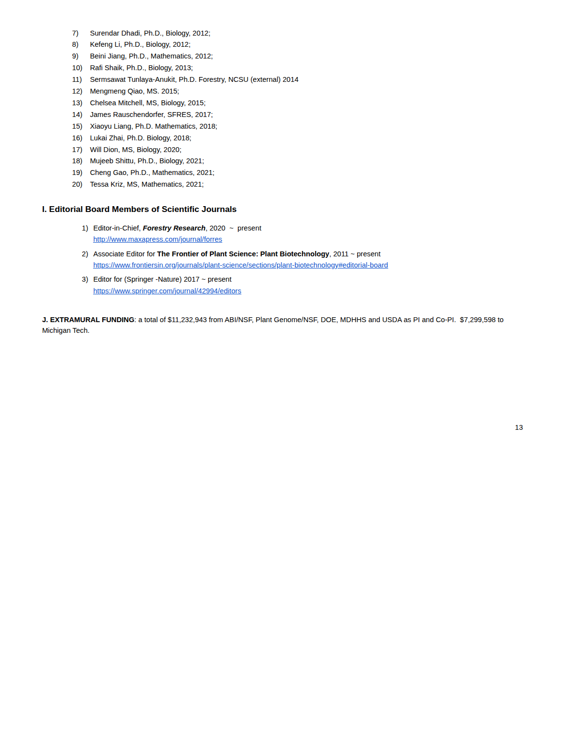7) Surendar Dhadi, Ph.D., Biology, 2012;
8) Kefeng Li, Ph.D., Biology, 2012;
9) Beini Jiang, Ph.D., Mathematics, 2012;
10) Rafi Shaik, Ph.D., Biology, 2013;
11) Sermsawat Tunlaya-Anukit, Ph.D. Forestry, NCSU (external) 2014
12) Mengmeng Qiao, MS. 2015;
13) Chelsea Mitchell, MS, Biology, 2015;
14) James Rauschendorfer, SFRES, 2017;
15) Xiaoyu Liang, Ph.D. Mathematics, 2018;
16) Lukai Zhai, Ph.D. Biology, 2018;
17) Will Dion, MS, Biology, 2020;
18) Mujeeb Shittu, Ph.D., Biology, 2021;
19) Cheng Gao, Ph.D., Mathematics, 2021;
20) Tessa Kriz, MS, Mathematics, 2021;
I. Editorial Board Members of Scientific Journals
1) Editor-in-Chief, Forestry Research, 2020 ~ present
http://www.maxapress.com/journal/forres
2) Associate Editor for The Frontier of Plant Science: Plant Biotechnology, 2011 ~ present
https://www.frontiersin.org/journals/plant-science/sections/plant-biotechnology#editorial-board
3) Editor for (Springer -Nature) 2017 ~ present
https://www.springer.com/journal/42994/editors
J. EXTRAMURAL FUNDING: a total of $11,232,943 from ABI/NSF, Plant Genome/NSF, DOE, MDHHS and USDA as PI and Co-PI. $7,299,598 to Michigan Tech.
13